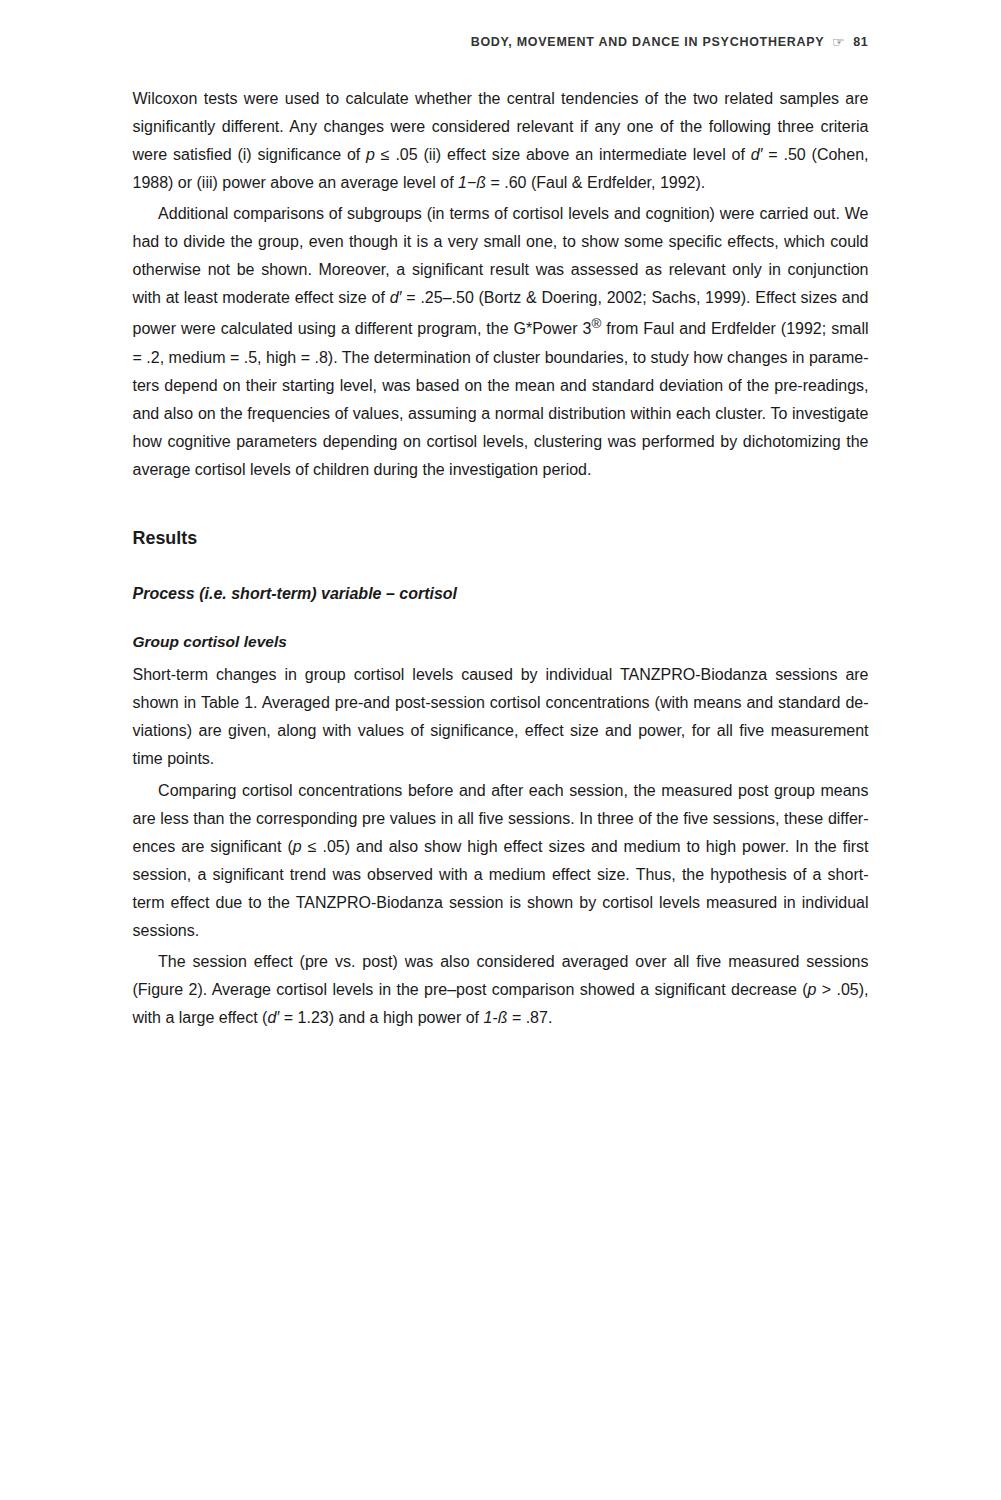Body, Movement and Dance in Psychotherapy ☞ 81
Wilcoxon tests were used to calculate whether the central tendencies of the two related samples are significantly different. Any changes were considered relevant if any one of the following three criteria were satisfied (i) significance of p ≤ .05 (ii) effect size above an intermediate level of d′ = .50 (Cohen, 1988) or (iii) power above an average level of 1−ß = .60 (Faul & Erdfelder, 1992).
Additional comparisons of subgroups (in terms of cortisol levels and cognition) were carried out. We had to divide the group, even though it is a very small one, to show some specific effects, which could otherwise not be shown. Moreover, a significant result was assessed as relevant only in conjunction with at least moderate effect size of d′ = .25–.50 (Bortz & Doering, 2002; Sachs, 1999). Effect sizes and power were calculated using a different program, the G*Power 3® from Faul and Erdfelder (1992; small = .2, medium = .5, high = .8). The determination of cluster boundaries, to study how changes in parameters depend on their starting level, was based on the mean and standard deviation of the pre-readings, and also on the frequencies of values, assuming a normal distribution within each cluster. To investigate how cognitive parameters depending on cortisol levels, clustering was performed by dichotomizing the average cortisol levels of children during the investigation period.
Results
Process (i.e. short-term) variable – cortisol
Group cortisol levels
Short-term changes in group cortisol levels caused by individual TANZPRO-Biodanza sessions are shown in Table 1. Averaged pre-and post-session cortisol concentrations (with means and standard deviations) are given, along with values of significance, effect size and power, for all five measurement time points.
Comparing cortisol concentrations before and after each session, the measured post group means are less than the corresponding pre values in all five sessions. In three of the five sessions, these differences are significant (p ≤ .05) and also show high effect sizes and medium to high power. In the first session, a significant trend was observed with a medium effect size. Thus, the hypothesis of a short-term effect due to the TANZPRO-Biodanza session is shown by cortisol levels measured in individual sessions.
The session effect (pre vs. post) was also considered averaged over all five measured sessions (Figure 2). Average cortisol levels in the pre–post comparison showed a significant decrease (p > .05), with a large effect (d′ = 1.23) and a high power of 1-ß = .87.